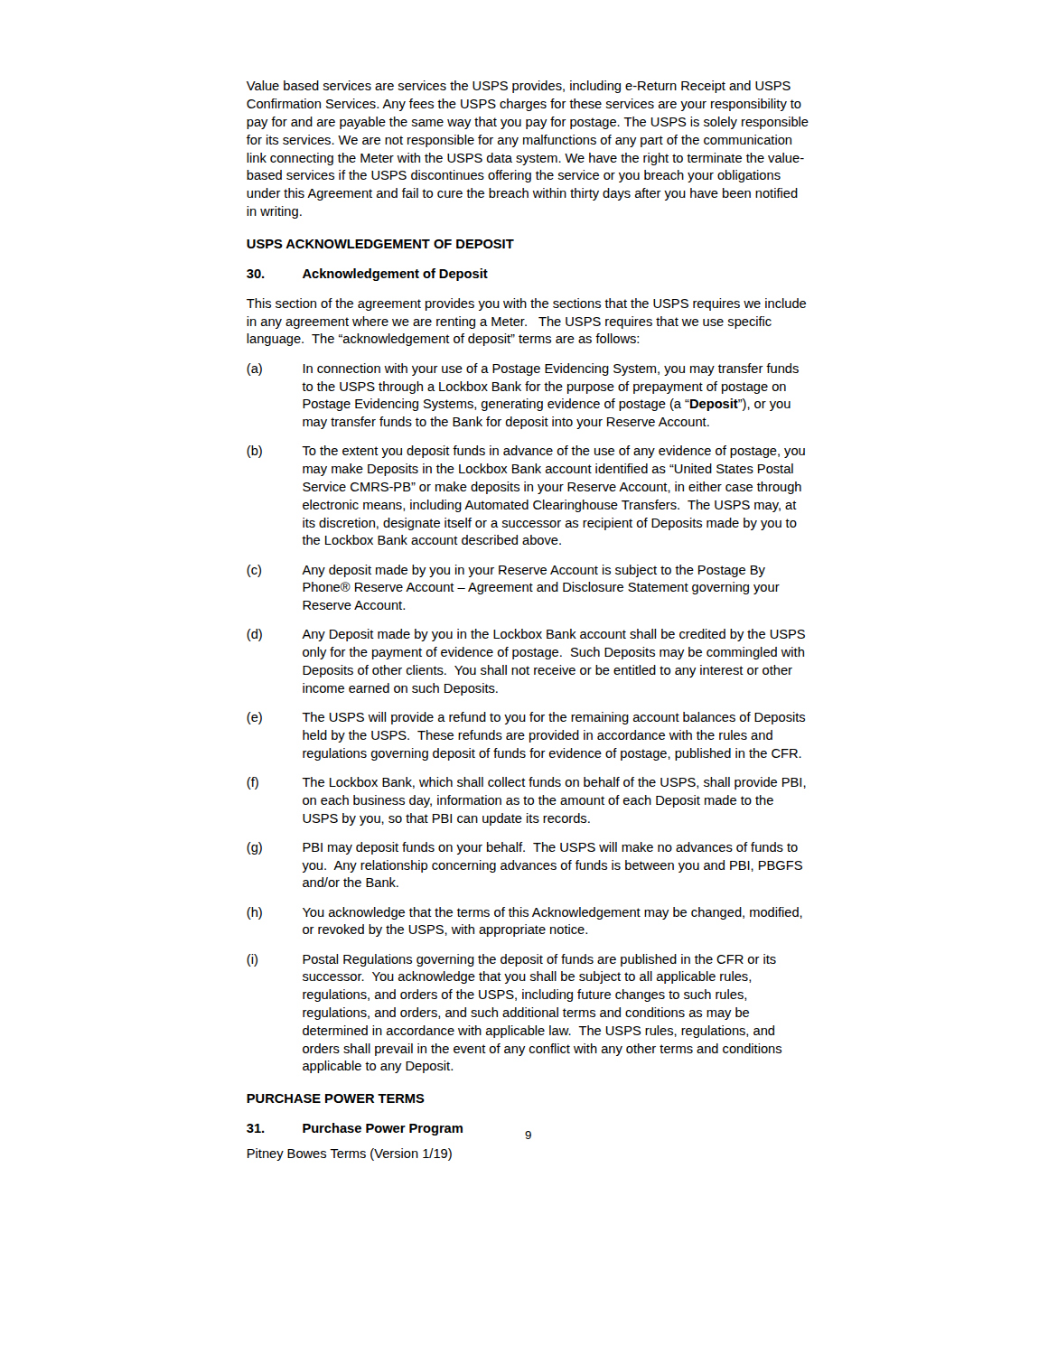Value based services are services the USPS provides, including e-Return Receipt and USPS Confirmation Services. Any fees the USPS charges for these services are your responsibility to pay for and are payable the same way that you pay for postage. The USPS is solely responsible for its services. We are not responsible for any malfunctions of any part of the communication link connecting the Meter with the USPS data system. We have the right to terminate the value-based services if the USPS discontinues offering the service or you breach your obligations under this Agreement and fail to cure the breach within thirty days after you have been notified in writing.
USPS Acknowledgement of Deposit
30. Acknowledgement of Deposit
This section of the agreement provides you with the sections that the USPS requires we include in any agreement where we are renting a Meter. The USPS requires that we use specific language. The “acknowledgement of deposit” terms are as follows:
(a) In connection with your use of a Postage Evidencing System, you may transfer funds to the USPS through a Lockbox Bank for the purpose of prepayment of postage on Postage Evidencing Systems, generating evidence of postage (a “Deposit”), or you may transfer funds to the Bank for deposit into your Reserve Account.
(b) To the extent you deposit funds in advance of the use of any evidence of postage, you may make Deposits in the Lockbox Bank account identified as “United States Postal Service CMRS-PB” or make deposits in your Reserve Account, in either case through electronic means, including Automated Clearinghouse Transfers. The USPS may, at its discretion, designate itself or a successor as recipient of Deposits made by you to the Lockbox Bank account described above.
(c) Any deposit made by you in your Reserve Account is subject to the Postage By Phone® Reserve Account – Agreement and Disclosure Statement governing your Reserve Account.
(d) Any Deposit made by you in the Lockbox Bank account shall be credited by the USPS only for the payment of evidence of postage. Such Deposits may be commingled with Deposits of other clients. You shall not receive or be entitled to any interest or other income earned on such Deposits.
(e) The USPS will provide a refund to you for the remaining account balances of Deposits held by the USPS. These refunds are provided in accordance with the rules and regulations governing deposit of funds for evidence of postage, published in the CFR.
(f) The Lockbox Bank, which shall collect funds on behalf of the USPS, shall provide PBI, on each business day, information as to the amount of each Deposit made to the USPS by you, so that PBI can update its records.
(g) PBI may deposit funds on your behalf. The USPS will make no advances of funds to you. Any relationship concerning advances of funds is between you and PBI, PBGFS and/or the Bank.
(h) You acknowledge that the terms of this Acknowledgement may be changed, modified, or revoked by the USPS, with appropriate notice.
(i) Postal Regulations governing the deposit of funds are published in the CFR or its successor. You acknowledge that you shall be subject to all applicable rules, regulations, and orders of the USPS, including future changes to such rules, regulations, and orders, and such additional terms and conditions as may be determined in accordance with applicable law. The USPS rules, regulations, and orders shall prevail in the event of any conflict with any other terms and conditions applicable to any Deposit.
Purchase Power Terms
31. Purchase Power Program
9
Pitney Bowes Terms (Version 1/19)